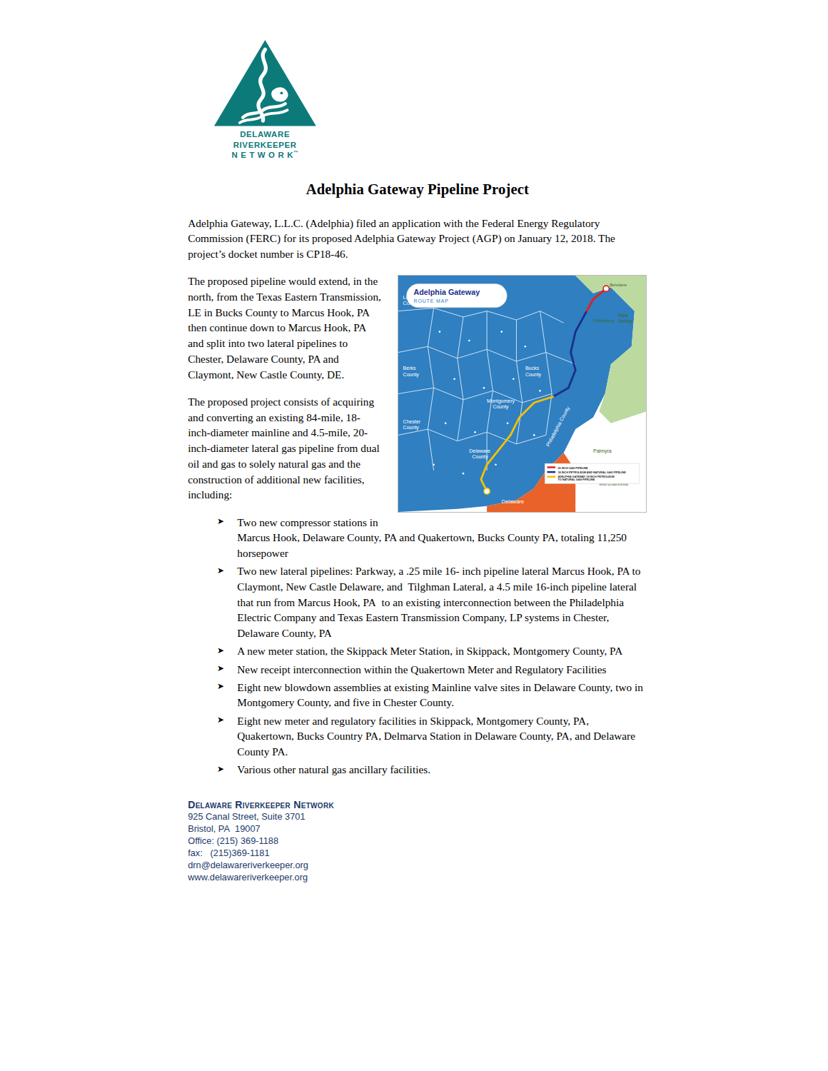DELAWARE
RIVERKEEPER
N E T W O R K™
Adelphia Gateway Pipeline Project
Adelphia Gateway, L.L.C. (Adelphia) filed an application with the Federal Energy Regulatory Commission (FERC) for its proposed Adelphia Gateway Project (AGP) on January 12, 2018. The project’s docket number is CP18-46.
Lehigh County Berks County Chester County Northampton County Bucks County Montgomery County Delaware County Philadelphia County New Jersey Palmyra Camden Merchantville Delaware Belvidere Phillipsburg Adelphia Gateway ROUTE MAP 20 INCH GAS PIPELINE 18 INCH PETROLEUM AND NATURAL GAS PIPELINE ADELPHIA GATEWAY 18 INCH PETROLEUM TO NATURAL GAS PIPELINE Penns
The proposed pipeline would extend, in the north, from the Texas Eastern Transmission, LE in Bucks County to Marcus Hook, PA then continue down to Marcus Hook, PA and split into two lateral pipelines to Chester, Delaware County, PA and Claymont, New Castle County, DE.
The proposed project consists of acquiring and converting an existing 84-mile, 18-inch-diameter mainline and 4.5-mile, 20-inch-diameter lateral gas pipeline from dual oil and gas to solely natural gas and the construction of additional new facilities, including:
Two new compressor stations in Marcus Hook, Delaware County, PA and Quakertown, Bucks County PA, totaling 11,250 horsepower
Two new lateral pipelines: Parkway, a .25 mile 16- inch pipeline lateral Marcus Hook, PA to Claymont, New Castle Delaware, and Tilghman Lateral, a 4.5 mile 16-inch pipeline lateral that run from Marcus Hook, PA to an existing interconnection between the Philadelphia Electric Company and Texas Eastern Transmission Company, LP systems in Chester, Delaware County, PA
A new meter station, the Skippack Meter Station, in Skippack, Montgomery County, PA
New receipt interconnection within the Quakertown Meter and Regulatory Facilities
Eight new blowdown assemblies at existing Mainline valve sites in Delaware County, two in Montgomery County, and five in Chester County.
Eight new meter and regulatory facilities in Skippack, Montgomery County, PA, Quakertown, Bucks Country PA, Delmarva Station in Delaware County, PA, and Delaware County PA.
Various other natural gas ancillary facilities.
Delaware Riverkeeper Network
925 Canal Street, Suite 3701
Bristol, PA 19007
Office: (215) 369-1188
fax:(215)369-1181
drn@delawareriverkeeper.org
www.delawareriverkeeper.org